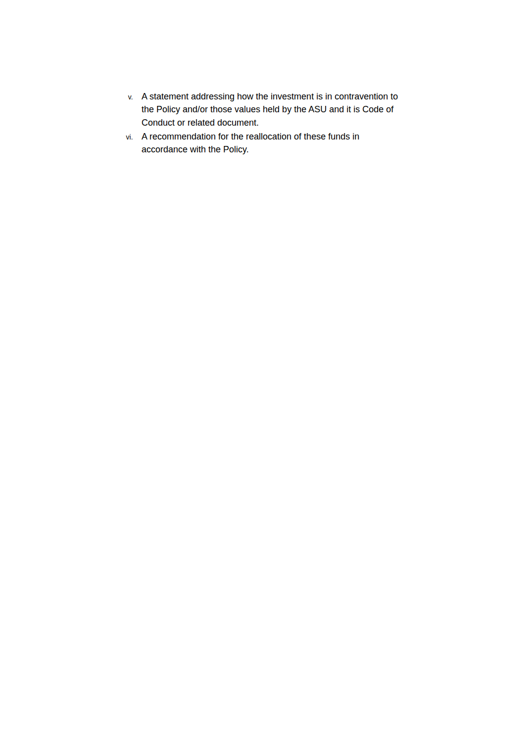v A statement addressing how the investment is in contravention to the Policy and/or those values held by the ASU and it is Code of Conduct or related document.
vi A recommendation for the reallocation of these funds in accordance with the Policy.